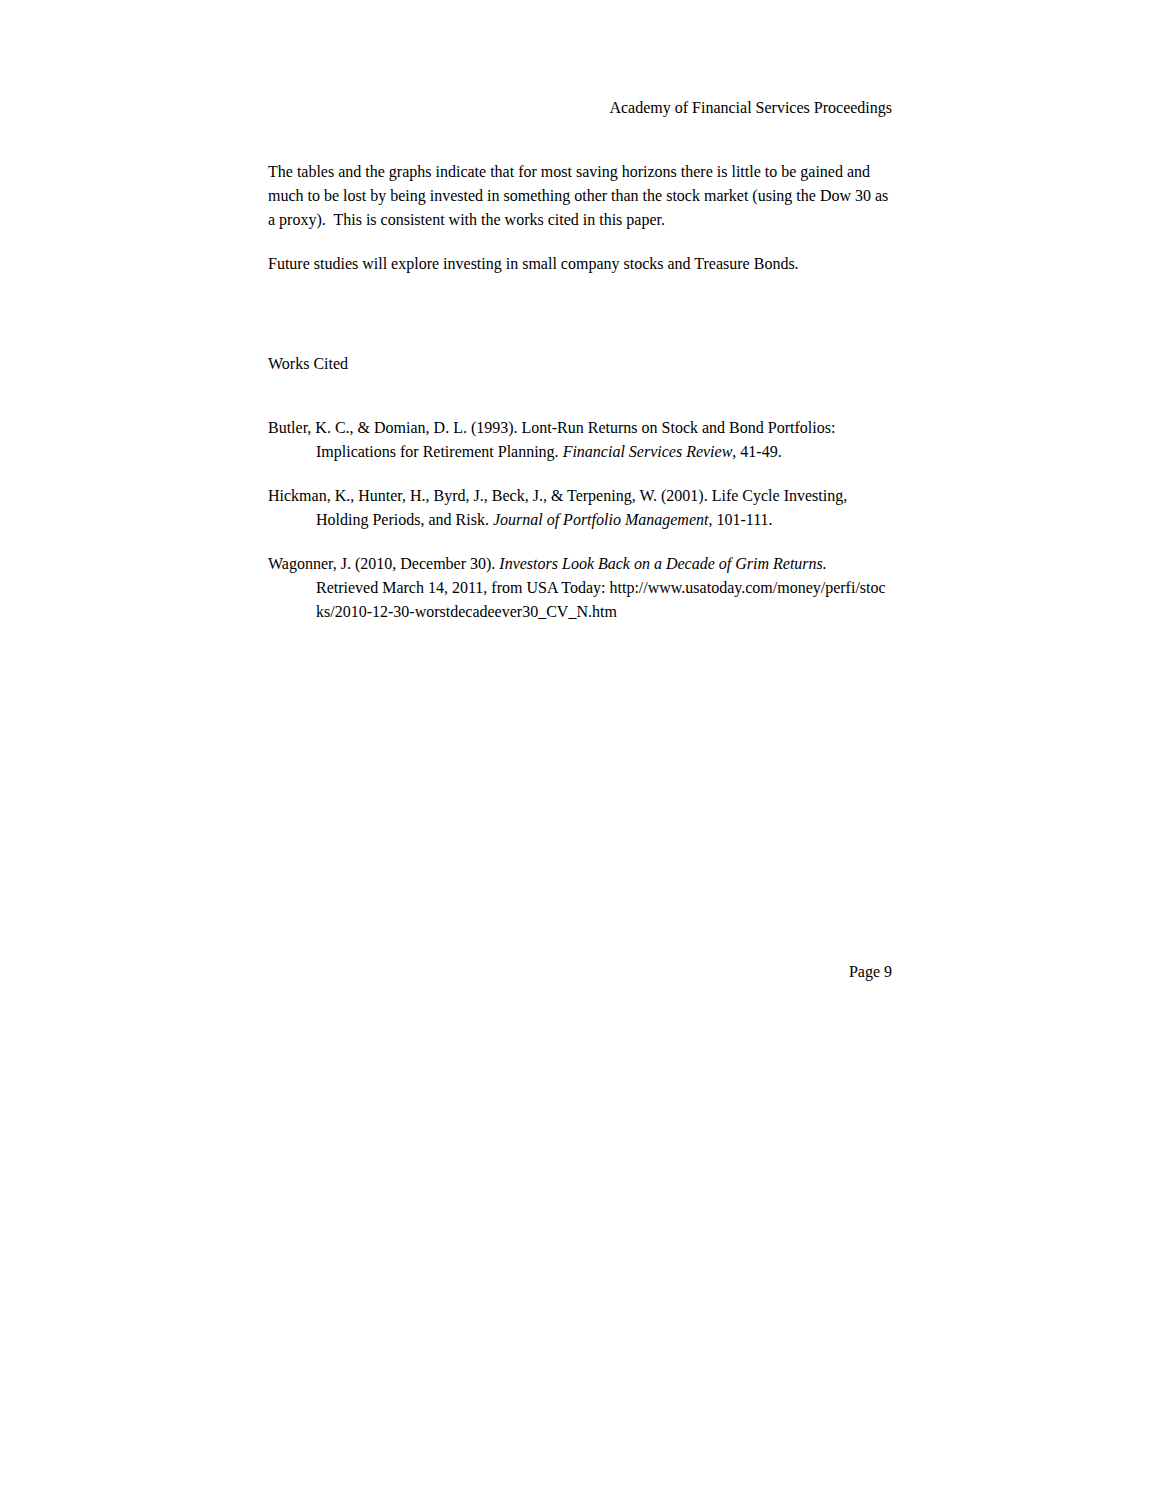Academy of Financial Services Proceedings
The tables and the graphs indicate that for most saving horizons there is little to be gained and much to be lost by being invested in something other than the stock market (using the Dow 30 as a proxy). This is consistent with the works cited in this paper.
Future studies will explore investing in small company stocks and Treasure Bonds.
Works Cited
Butler, K. C., & Domian, D. L. (1993). Lont-Run Returns on Stock and Bond Portfolios: Implications for Retirement Planning. Financial Services Review, 41-49.
Hickman, K., Hunter, H., Byrd, J., Beck, J., & Terpening, W. (2001). Life Cycle Investing, Holding Periods, and Risk. Journal of Portfolio Management, 101-111.
Wagonner, J. (2010, December 30). Investors Look Back on a Decade of Grim Returns. Retrieved March 14, 2011, from USA Today: http://www.usatoday.com/money/perfi/stocks/2010-12-30-worstdecadeever30_CV_N.htm
Page 9